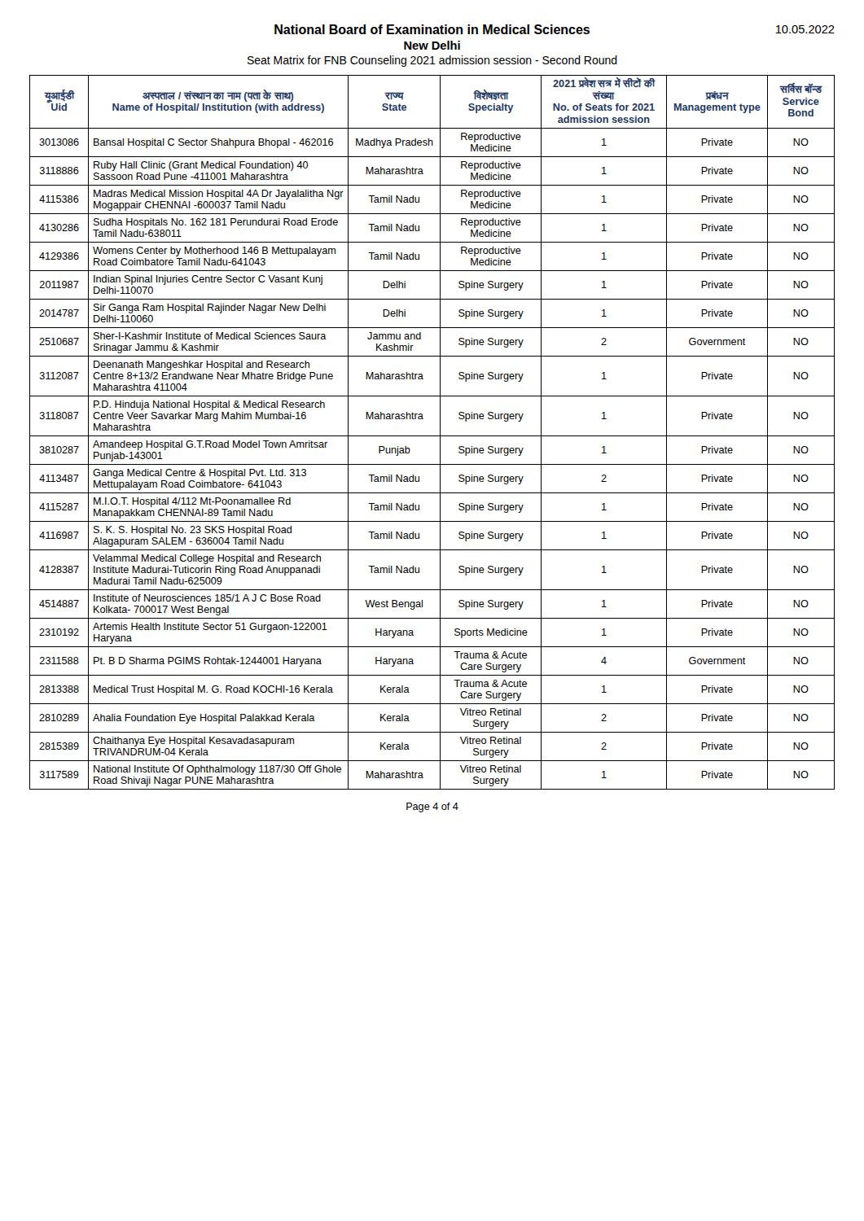10.05.2022
National Board of Examination in Medical Sciences
New Delhi
Seat Matrix for FNB Counseling 2021 admission session - Second Round
| यूआईडी Uid | अस्पताल / संस्थान का नाम (पता के साथ) Name of Hospital/ Institution (with address) | राज्य State | विशेषज्ञता Specialty | 2021 प्रवेश सत्र में सीटों की संख्या No. of Seats for 2021 admission session | प्रबंधन Management type | सर्विस बॉन्ड Service Bond |
| --- | --- | --- | --- | --- | --- | --- |
| 3013086 | Bansal Hospital C Sector Shahpura Bhopal - 462016 | Madhya Pradesh | Reproductive Medicine | 1 | Private | NO |
| 3118886 | Ruby Hall Clinic (Grant Medical Foundation) 40 Sassoon Road Pune -411001 Maharashtra | Maharashtra | Reproductive Medicine | 1 | Private | NO |
| 4115386 | Madras Medical Mission Hospital 4A Dr Jayalalitha Ngr Mogappair CHENNAI -600037 Tamil Nadu | Tamil Nadu | Reproductive Medicine | 1 | Private | NO |
| 4130286 | Sudha Hospitals No. 162 181 Perundurai Road Erode Tamil Nadu-638011 | Tamil Nadu | Reproductive Medicine | 1 | Private | NO |
| 4129386 | Womens Center by Motherhood 146 B Mettupalayam Road Coimbatore Tamil Nadu-641043 | Tamil Nadu | Reproductive Medicine | 1 | Private | NO |
| 2011987 | Indian Spinal Injuries Centre Sector C Vasant Kunj Delhi-110070 | Delhi | Spine Surgery | 1 | Private | NO |
| 2014787 | Sir Ganga Ram Hospital Rajinder Nagar New Delhi Delhi-110060 | Delhi | Spine Surgery | 1 | Private | NO |
| 2510687 | Sher-I-Kashmir Institute of Medical Sciences Saura Srinagar Jammu & Kashmir | Jammu and Kashmir | Spine Surgery | 2 | Government | NO |
| 3112087 | Deenanath Mangeshkar Hospital and Research Centre 8+13/2 Erandwane Near Mhatre Bridge Pune Maharashtra 411004 | Maharashtra | Spine Surgery | 1 | Private | NO |
| 3118087 | P.D. Hinduja National Hospital & Medical Research Centre Veer Savarkar Marg Mahim Mumbai-16 Maharashtra | Maharashtra | Spine Surgery | 1 | Private | NO |
| 3810287 | Amandeep Hospital G.T.Road Model Town Amritsar Punjab-143001 | Punjab | Spine Surgery | 1 | Private | NO |
| 4113487 | Ganga Medical Centre & Hospital Pvt. Ltd. 313 Mettupalayam Road Coimbatore- 641043 | Tamil Nadu | Spine Surgery | 2 | Private | NO |
| 4115287 | M.I.O.T. Hospital 4/112 Mt-Poonamallee Rd Manapakkam CHENNAI-89 Tamil Nadu | Tamil Nadu | Spine Surgery | 1 | Private | NO |
| 4116987 | S. K. S. Hospital No. 23 SKS Hospital Road Alagapuram SALEM - 636004 Tamil Nadu | Tamil Nadu | Spine Surgery | 1 | Private | NO |
| 4128387 | Velammal Medical College Hospital and Research Institute Madurai-Tuticorin Ring Road Anuppanadi Madurai Tamil Nadu-625009 | Tamil Nadu | Spine Surgery | 1 | Private | NO |
| 4514887 | Institute of Neurosciences 185/1 A J C Bose Road Kolkata- 700017 West Bengal | West Bengal | Spine Surgery | 1 | Private | NO |
| 2310192 | Artemis Health Institute Sector 51 Gurgaon-122001 Haryana | Haryana | Sports Medicine | 1 | Private | NO |
| 2311588 | Pt. B D Sharma PGIMS Rohtak-1244001 Haryana | Haryana | Trauma & Acute Care Surgery | 4 | Government | NO |
| 2813388 | Medical Trust Hospital M. G. Road KOCHI-16 Kerala | Kerala | Trauma & Acute Care Surgery | 1 | Private | NO |
| 2810289 | Ahalia Foundation Eye Hospital Palakkad Kerala | Kerala | Vitreo Retinal Surgery | 2 | Private | NO |
| 2815389 | Chaithanya Eye Hospital Kesavadasapuram TRIVANDRUM-04 Kerala | Kerala | Vitreo Retinal Surgery | 2 | Private | NO |
| 3117589 | National Institute Of Ophthalmology 1187/30 Off Ghole Road Shivaji Nagar PUNE Maharashtra | Maharashtra | Vitreo Retinal Surgery | 1 | Private | NO |
Page 4 of 4